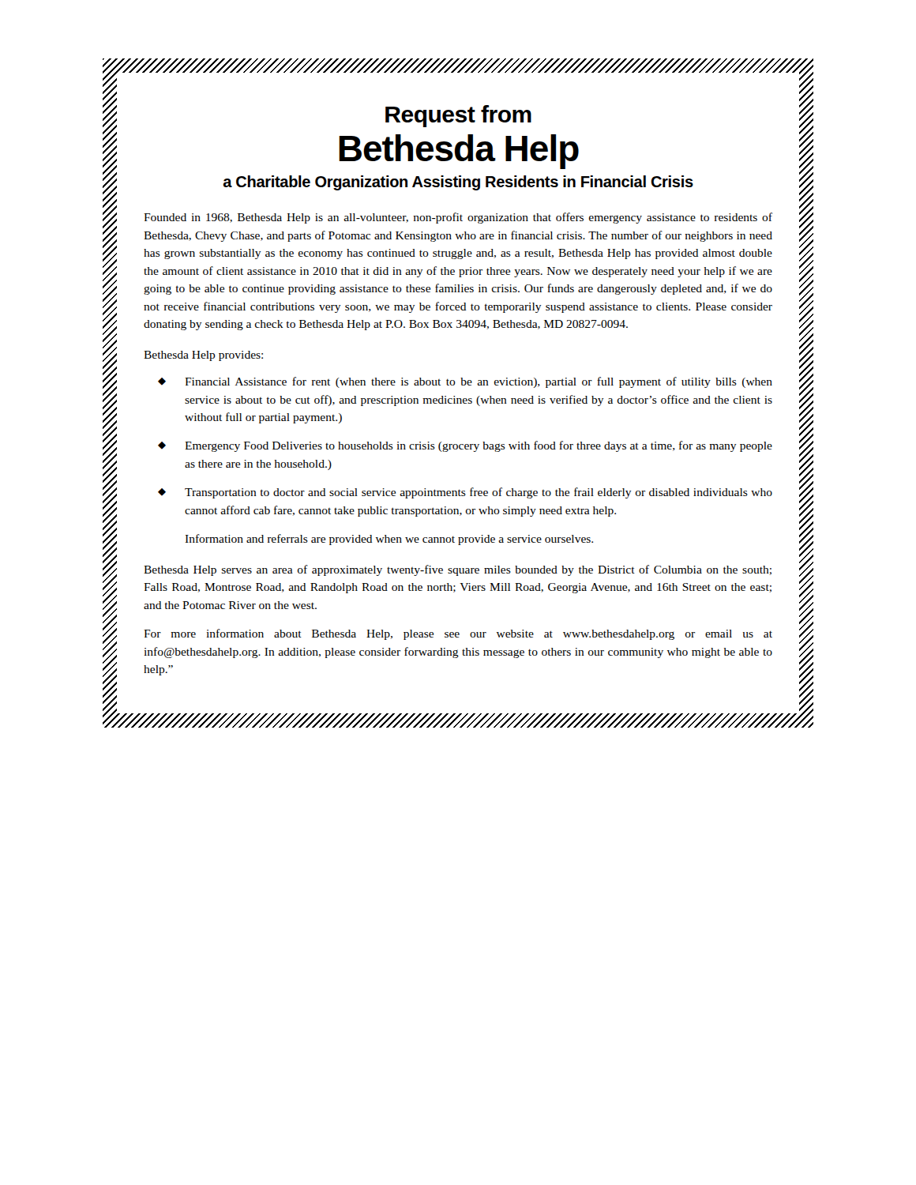Request from
Bethesda Help
a Charitable Organization Assisting Residents in Financial Crisis
Founded in 1968, Bethesda Help is an all-volunteer, non-profit organization that offers emergency assistance to residents of Bethesda, Chevy Chase, and parts of Potomac and Kensington who are in financial crisis. The number of our neighbors in need has grown substantially as the economy has continued to struggle and, as a result, Bethesda Help has provided almost double the amount of client assistance in 2010 that it did in any of the prior three years. Now we desperately need your help if we are going to be able to continue providing assistance to these families in crisis. Our funds are dangerously depleted and, if we do not receive financial contributions very soon, we may be forced to temporarily suspend assistance to clients. Please consider donating by sending a check to Bethesda Help at P.O. Box Box 34094, Bethesda, MD 20827-0094.
Bethesda Help provides:
Financial Assistance for rent (when there is about to be an eviction), partial or full payment of utility bills (when service is about to be cut off), and prescription medicines (when need is verified by a doctor’s office and the client is without full or partial payment.)
Emergency Food Deliveries to households in crisis (grocery bags with food for three days at a time, for as many people as there are in the household.)
Transportation to doctor and social service appointments free of charge to the frail elderly or disabled individuals who cannot afford cab fare, cannot take public transportation, or who simply need extra help.
Information and referrals are provided when we cannot provide a service ourselves.
Bethesda Help serves an area of approximately twenty-five square miles bounded by the District of Columbia on the south; Falls Road, Montrose Road, and Randolph Road on the north; Viers Mill Road, Georgia Avenue, and 16th Street on the east; and the Potomac River on the west.
For more information about Bethesda Help, please see our website at www.bethesdahelp.org or email us at info@bethesdahelp.org. In addition, please consider forwarding this message to others in our community who might be able to help.”